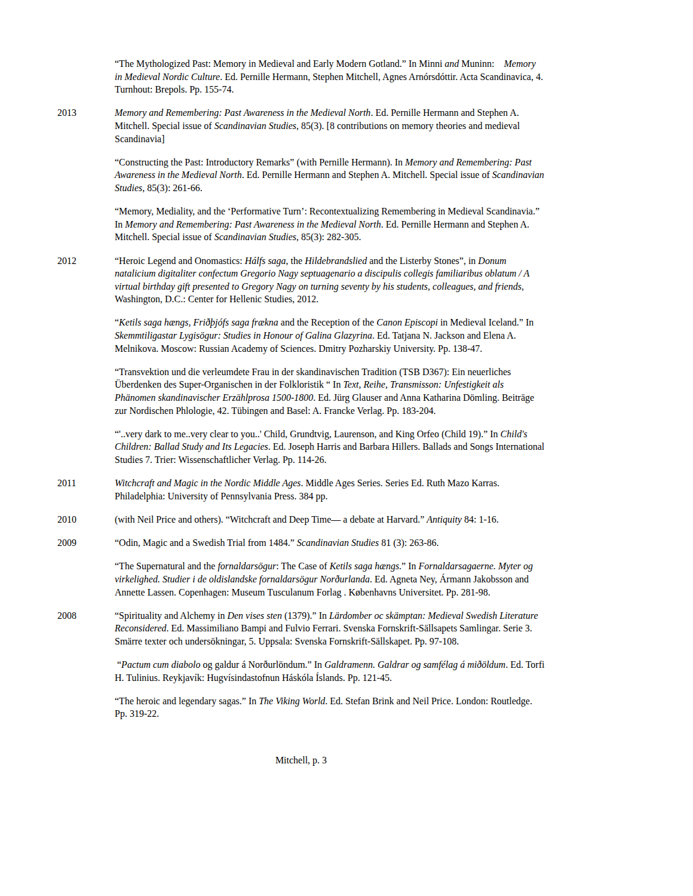“The Mythologized Past: Memory in Medieval and Early Modern Gotland.” In Minni and Muninn: Memory in Medieval Nordic Culture. Ed. Pernille Hermann, Stephen Mitchell, Agnes Arnórsdóttir. Acta Scandinavica, 4. Turnhout: Brepols. Pp. 155-74.
2013
Memory and Remembering: Past Awareness in the Medieval North. Ed. Pernille Hermann and Stephen A. Mitchell. Special issue of Scandinavian Studies, 85(3). [8 contributions on memory theories and medieval Scandinavia]
“Constructing the Past: Introductory Remarks” (with Pernille Hermann). In Memory and Remembering: Past Awareness in the Medieval North. Ed. Pernille Hermann and Stephen A. Mitchell. Special issue of Scandinavian Studies, 85(3): 261-66.
“Memory, Mediality, and the ‘Performative Turn’: Recontextualizing Remembering in Medieval Scandinavia.” In Memory and Remembering: Past Awareness in the Medieval North. Ed. Pernille Hermann and Stephen A. Mitchell. Special issue of Scandinavian Studies, 85(3): 282-305.
2012
“Heroic Legend and Onomastics: Hálfs saga, the Hildebrandslied and the Listerby Stones”, in Donum natalicium digitaliter confectum Gregorio Nagy septuagenario a discipulis collegis familiaribus oblatum / A virtual birthday gift presented to Gregory Nagy on turning seventy by his students, colleagues, and friends, Washington, D.C.: Center for Hellenic Studies, 2012.
“Ketils saga hængs, Friðþjófs saga frækna and the Reception of the Canon Episcopi in Medieval Iceland.” In Skemmtiligastar Lygisögur: Studies in Honour of Galina Glazyrina. Ed. Tatjana N. Jackson and Elena A. Melnikova. Moscow: Russian Academy of Sciences. Dmitry Pozharskiy University. Pp. 138-47.
“Transvektion und die verleumdete Frau in der skandinavischen Tradition (TSB D367): Ein neuerliches Überdenken des Super-Organischen in der Folkloristik “ In Text, Reihe, Transmisson: Unfestigkeit als Phänomen skandinavischer Erzählprosa 1500-1800. Ed. Jürg Glauser and Anna Katharina Dömling. Beiträge zur Nordischen Phlologie, 42. Tübingen and Basel: A. Francke Verlag. Pp. 183-204.
“'..very dark to me..very clear to you..' Child, Grundtvig, Laurenson, and King Orfeo (Child 19).” In Child's Children: Ballad Study and Its Legacies. Ed. Joseph Harris and Barbara Hillers. Ballads and Songs International Studies 7. Trier: Wissenschaftlicher Verlag. Pp. 114-26.
2011
Witchcraft and Magic in the Nordic Middle Ages. Middle Ages Series. Series Ed. Ruth Mazo Karras. Philadelphia: University of Pennsylvania Press. 384 pp.
2010
(with Neil Price and others). “Witchcraft and Deep Time— a debate at Harvard.” Antiquity 84: 1-16.
2009
“Odin, Magic and a Swedish Trial from 1484.” Scandinavian Studies 81 (3): 263-86.
“The Supernatural and the fornaldarsögur: The Case of Ketils saga hængs.” In Fornaldarsagaerne. Myter og virkelighed. Studier i de oldislandske fornaldarsögur Norðurlanda. Ed. Agneta Ney, Ármann Jakobsson and Annette Lassen. Copenhagen: Museum Tusculanum Forlag . Københavns Universitet. Pp. 281-98.
2008
“Spirituality and Alchemy in Den vises sten (1379).” In Lärdomber oc skämptan: Medieval Swedish Literature Reconsidered. Ed. Massimiliano Bampi and Fulvio Ferrari. Svenska Fornskrift-Sällsapets Samlingar. Serie 3. Smärre texter och undersökningar, 5. Uppsala: Svenska Fornskrift-Sällskapet. Pp. 97-108.
“Pactum cum diabolo og galdur á Norðurlöndum.” In Galdramenn. Galdrar og samfélag á miðöldum. Ed. Torfi H. Tulinius. Reykjavík: Hugvísindastofnun Háskóla Íslands. Pp. 121-45.
“The heroic and legendary sagas.” In The Viking World. Ed. Stefan Brink and Neil Price. London: Routledge. Pp. 319-22.
Mitchell, p. 3